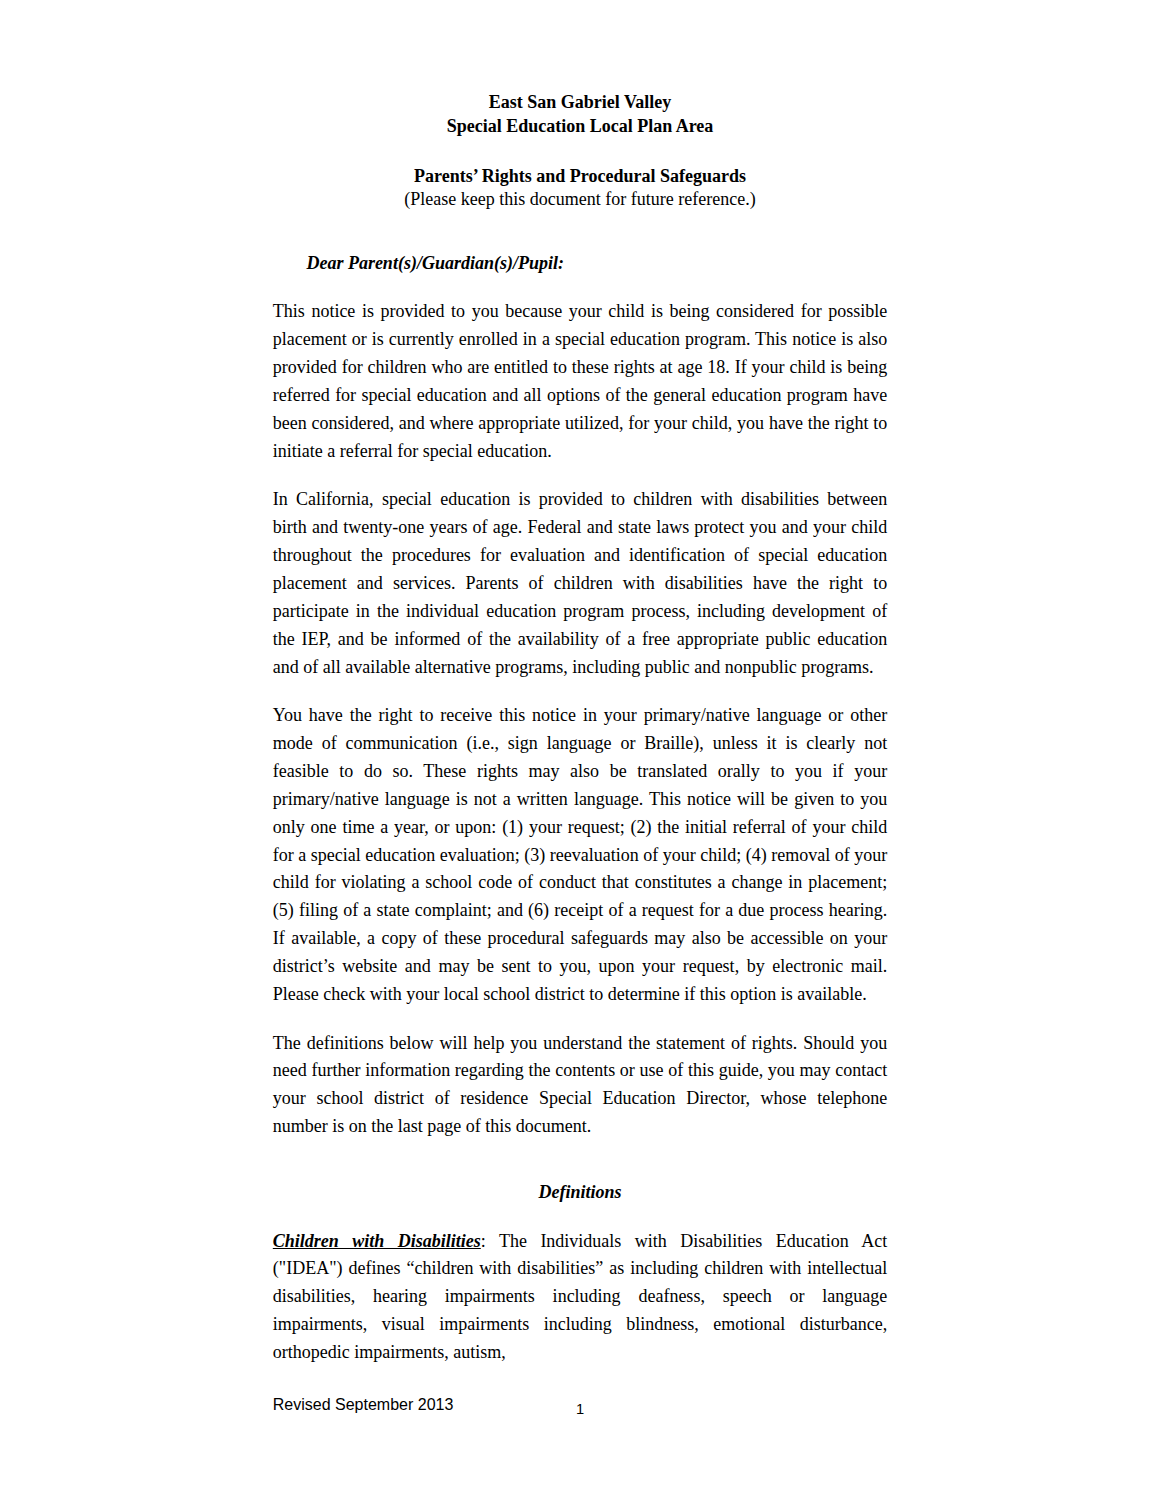East San Gabriel Valley
Special Education Local Plan Area
Parents’ Rights and Procedural Safeguards
(Please keep this document for future reference.)
Dear Parent(s)/Guardian(s)/Pupil:
This notice is provided to you because your child is being considered for possible placement or is currently enrolled in a special education program. This notice is also provided for children who are entitled to these rights at age 18. If your child is being referred for special education and all options of the general education program have been considered, and where appropriate utilized, for your child, you have the right to initiate a referral for special education.
In California, special education is provided to children with disabilities between birth and twenty-one years of age. Federal and state laws protect you and your child throughout the procedures for evaluation and identification of special education placement and services. Parents of children with disabilities have the right to participate in the individual education program process, including development of the IEP, and be informed of the availability of a free appropriate public education and of all available alternative programs, including public and nonpublic programs.
You have the right to receive this notice in your primary/native language or other mode of communication (i.e., sign language or Braille), unless it is clearly not feasible to do so. These rights may also be translated orally to you if your primary/native language is not a written language. This notice will be given to you only one time a year, or upon: (1) your request; (2) the initial referral of your child for a special education evaluation; (3) reevaluation of your child; (4) removal of your child for violating a school code of conduct that constitutes a change in placement; (5) filing of a state complaint; and (6) receipt of a request for a due process hearing. If available, a copy of these procedural safeguards may also be accessible on your district’s website and may be sent to you, upon your request, by electronic mail. Please check with your local school district to determine if this option is available.
The definitions below will help you understand the statement of rights. Should you need further information regarding the contents or use of this guide, you may contact your school district of residence Special Education Director, whose telephone number is on the last page of this document.
Definitions
Children with Disabilities: The Individuals with Disabilities Education Act ("IDEA") defines “children with disabilities” as including children with intellectual disabilities, hearing impairments including deafness, speech or language impairments, visual impairments including blindness, emotional disturbance, orthopedic impairments, autism,
Revised September 2013 1